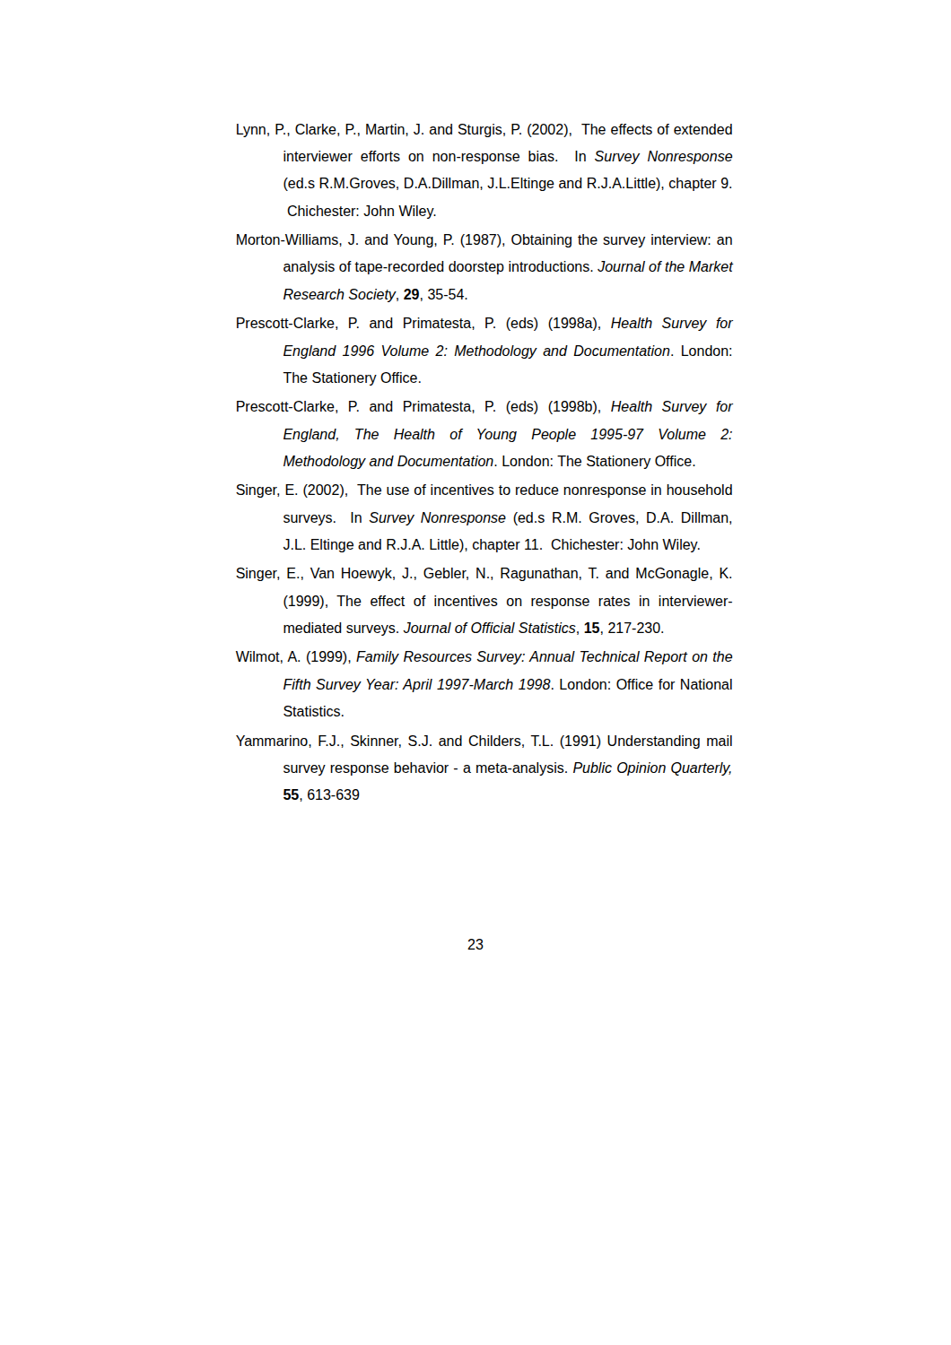Lynn, P., Clarke, P., Martin, J. and Sturgis, P. (2002), The effects of extended interviewer efforts on non-response bias. In Survey Nonresponse (ed.s R.M.Groves, D.A.Dillman, J.L.Eltinge and R.J.A.Little), chapter 9. Chichester: John Wiley.
Morton-Williams, J. and Young, P. (1987), Obtaining the survey interview: an analysis of tape-recorded doorstep introductions. Journal of the Market Research Society, 29, 35-54.
Prescott-Clarke, P. and Primatesta, P. (eds) (1998a), Health Survey for England 1996 Volume 2: Methodology and Documentation. London: The Stationery Office.
Prescott-Clarke, P. and Primatesta, P. (eds) (1998b), Health Survey for England, The Health of Young People 1995-97 Volume 2: Methodology and Documentation. London: The Stationery Office.
Singer, E. (2002), The use of incentives to reduce nonresponse in household surveys. In Survey Nonresponse (ed.s R.M. Groves, D.A. Dillman, J.L. Eltinge and R.J.A. Little), chapter 11. Chichester: John Wiley.
Singer, E., Van Hoewyk, J., Gebler, N., Ragunathan, T. and McGonagle, K. (1999), The effect of incentives on response rates in interviewer-mediated surveys. Journal of Official Statistics, 15, 217-230.
Wilmot, A. (1999), Family Resources Survey: Annual Technical Report on the Fifth Survey Year: April 1997-March 1998. London: Office for National Statistics.
Yammarino, F.J., Skinner, S.J. and Childers, T.L. (1991) Understanding mail survey response behavior - a meta-analysis. Public Opinion Quarterly, 55, 613-639
23